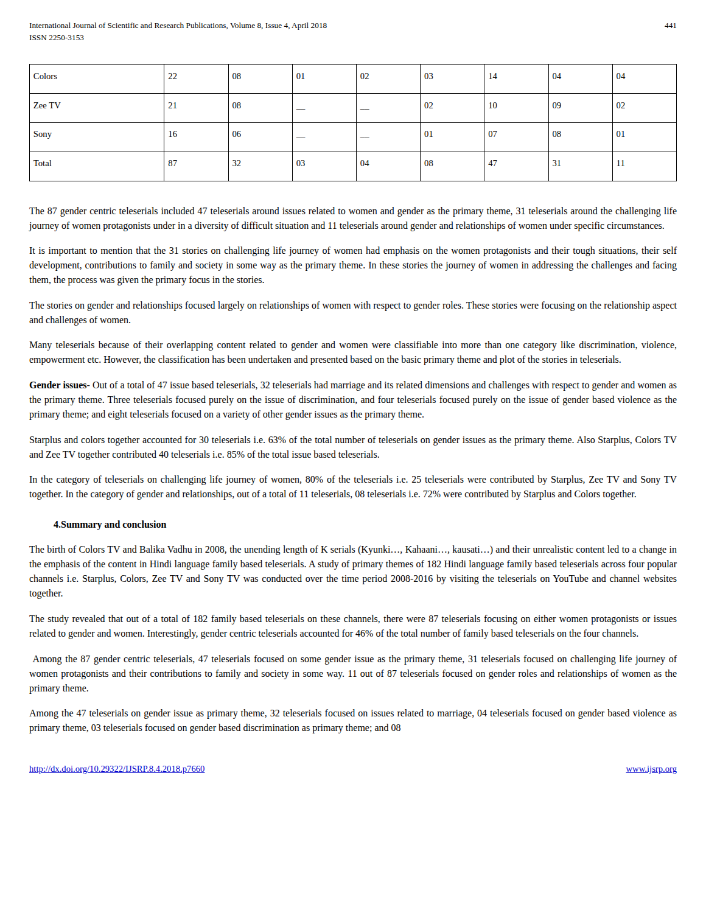International Journal of Scientific and Research Publications, Volume 8, Issue 4, April 2018
ISSN 2250-3153
441
| Colors | 22 | 08 | 01 | 02 | 03 | 14 | 04 | 04 |
| Zee TV | 21 | 08 | __ | __ | 02 | 10 | 09 | 02 |
| Sony | 16 | 06 | __ | __ | 01 | 07 | 08 | 01 |
| Total | 87 | 32 | 03 | 04 | 08 | 47 | 31 | 11 |
The 87 gender centric teleserials included 47 teleserials around issues related to women and gender as the primary theme, 31 teleserials around the challenging life journey of women protagonists under in a diversity of difficult situation and 11 teleserials around gender and relationships of women under specific circumstances.
It is important to mention that the 31 stories on challenging life journey of women had emphasis on the women protagonists and their tough situations, their self development, contributions to family and society in some way as the primary theme. In these stories the journey of women in addressing the challenges and facing them, the process was given the primary focus in the stories.
The stories on gender and relationships focused largely on relationships of women with respect to gender roles. These stories were focusing on the relationship aspect and challenges of women.
Many teleserials because of their overlapping content related to gender and women were classifiable into more than one category like discrimination, violence, empowerment etc. However, the classification has been undertaken and presented based on the basic primary theme and plot of the stories in teleserials.
Gender issues- Out of a total of 47 issue based teleserials, 32 teleserials had marriage and its related dimensions and challenges with respect to gender and women as the primary theme. Three teleserials focused purely on the issue of discrimination, and four teleserials focused purely on the issue of gender based violence as the primary theme; and eight teleserials focused on a variety of other gender issues as the primary theme.
Starplus and colors together accounted for 30 teleserials i.e. 63% of the total number of teleserials on gender issues as the primary theme. Also Starplus, Colors TV and Zee TV together contributed 40 teleserials i.e. 85% of the total issue based teleserials.
In the category of teleserials on challenging life journey of women, 80% of the teleserials i.e. 25 teleserials were contributed by Starplus, Zee TV and Sony TV together. In the category of gender and relationships, out of a total of 11 teleserials, 08 teleserials i.e. 72% were contributed by Starplus and Colors together.
4.Summary and conclusion
The birth of Colors TV and Balika Vadhu in 2008, the unending length of K serials (Kyunki…, Kahaani…, kausati…) and their unrealistic content led to a change in the emphasis of the content in Hindi language family based teleserials. A study of primary themes of 182 Hindi language family based teleserials across four popular channels i.e. Starplus, Colors, Zee TV and Sony TV was conducted over the time period 2008-2016 by visiting the teleserials on YouTube and channel websites together.
The study revealed that out of a total of 182 family based teleserials on these channels, there were 87 teleserials focusing on either women protagonists or issues related to gender and women. Interestingly, gender centric teleserials accounted for 46% of the total number of family based teleserials on the four channels.
Among the 87 gender centric teleserials, 47 teleserials focused on some gender issue as the primary theme, 31 teleserials focused on challenging life journey of women protagonists and their contributions to family and society in some way. 11 out of 87 teleserials focused on gender roles and relationships of women as the primary theme.
Among the 47 teleserials on gender issue as primary theme, 32 teleserials focused on issues related to marriage, 04 teleserials focused on gender based violence as primary theme, 03 teleserials focused on gender based discrimination as primary theme; and 08
http://dx.doi.org/10.29322/IJSRP.8.4.2018.p7660
www.ijsrp.org